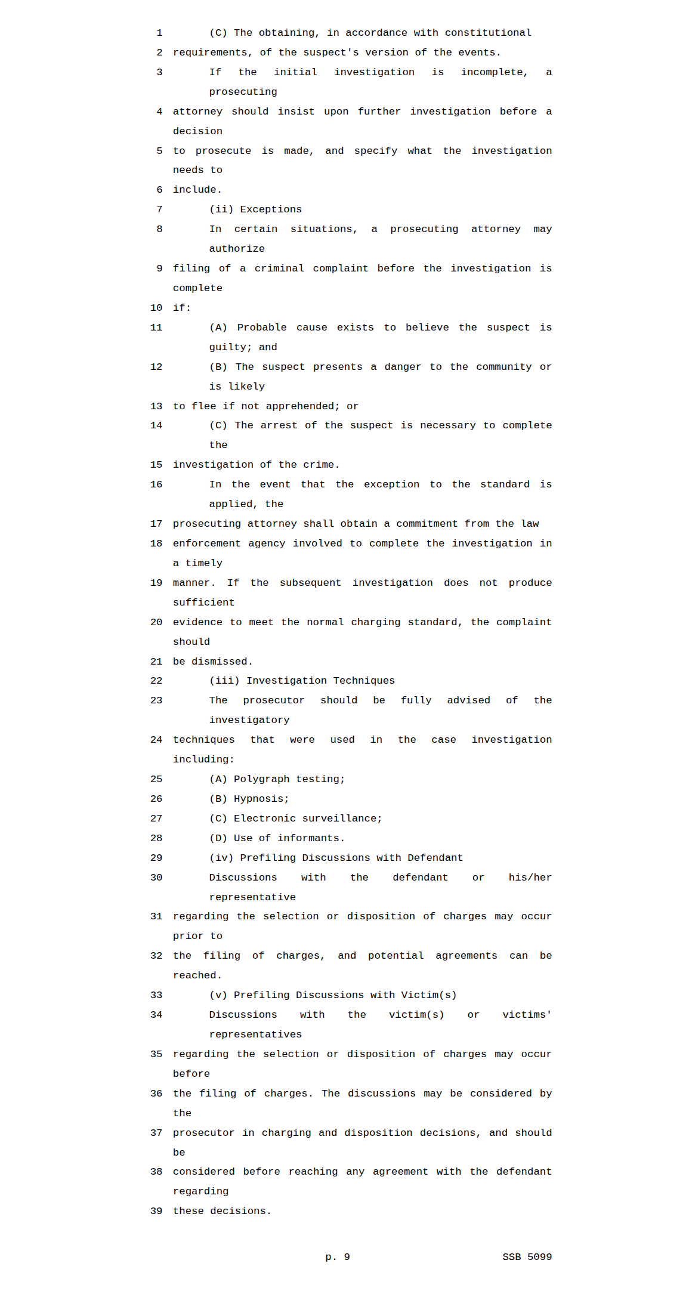(C) The obtaining, in accordance with constitutional
requirements, of the suspect's version of the events.
If the initial investigation is incomplete, a prosecuting
attorney should insist upon further investigation before a decision
to prosecute is made, and specify what the investigation needs to
include.
(ii) Exceptions
In certain situations, a prosecuting attorney may authorize
filing of a criminal complaint before the investigation is complete
if:
(A) Probable cause exists to believe the suspect is guilty; and
(B) The suspect presents a danger to the community or is likely
to flee if not apprehended; or
(C) The arrest of the suspect is necessary to complete the
investigation of the crime.
In the event that the exception to the standard is applied, the
prosecuting attorney shall obtain a commitment from the law
enforcement agency involved to complete the investigation in a timely
manner. If the subsequent investigation does not produce sufficient
evidence to meet the normal charging standard, the complaint should
be dismissed.
(iii) Investigation Techniques
The prosecutor should be fully advised of the investigatory
techniques that were used in the case investigation including:
(A) Polygraph testing;
(B) Hypnosis;
(C) Electronic surveillance;
(D) Use of informants.
(iv) Prefiling Discussions with Defendant
Discussions with the defendant or his/her representative
regarding the selection or disposition of charges may occur prior to
the filing of charges, and potential agreements can be reached.
(v) Prefiling Discussions with Victim(s)
Discussions with the victim(s) or victims' representatives
regarding the selection or disposition of charges may occur before
the filing of charges. The discussions may be considered by the
prosecutor in charging and disposition decisions, and should be
considered before reaching any agreement with the defendant regarding
these decisions.
p. 9 SSB 5099